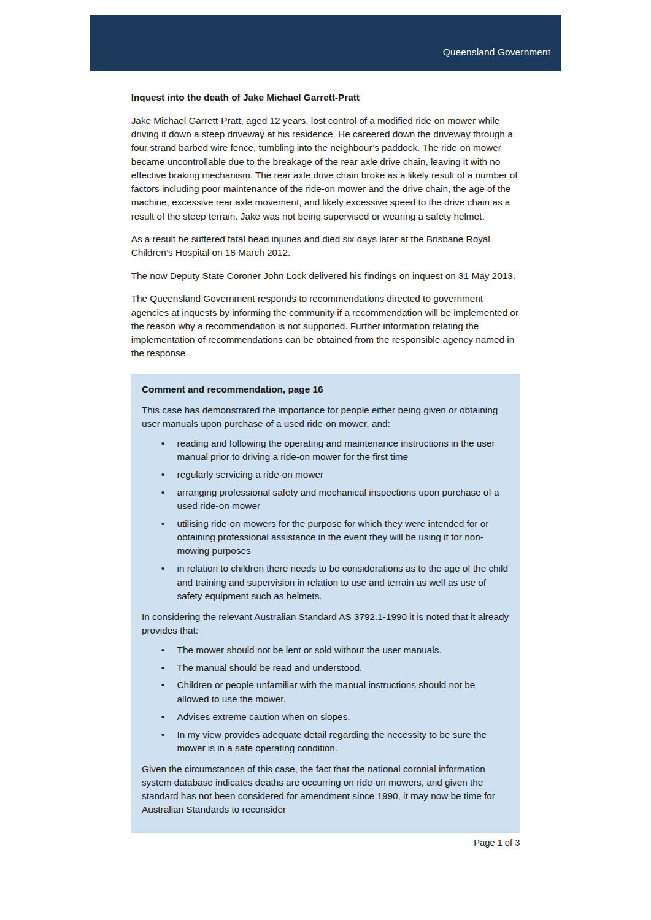Queensland Government
Inquest into the death of Jake Michael Garrett-Pratt
Jake Michael Garrett-Pratt, aged 12 years, lost control of a modified ride-on mower while driving it down a steep driveway at his residence. He careered down the driveway through a four strand barbed wire fence, tumbling into the neighbour’s paddock. The ride-on mower became uncontrollable due to the breakage of the rear axle drive chain, leaving it with no effective braking mechanism. The rear axle drive chain broke as a likely result of a number of factors including poor maintenance of the ride-on mower and the drive chain, the age of the machine, excessive rear axle movement, and likely excessive speed to the drive chain as a result of the steep terrain. Jake was not being supervised or wearing a safety helmet.
As a result he suffered fatal head injuries and died six days later at the Brisbane Royal Children’s Hospital on 18 March 2012.
The now Deputy State Coroner John Lock delivered his findings on inquest on 31 May 2013.
The Queensland Government responds to recommendations directed to government agencies at inquests by informing the community if a recommendation will be implemented or the reason why a recommendation is not supported. Further information relating the implementation of recommendations can be obtained from the responsible agency named in the response.
Comment and recommendation, page 16
This case has demonstrated the importance for people either being given or obtaining user manuals upon purchase of a used ride-on mower, and:
reading and following the operating and maintenance instructions in the user manual prior to driving a ride-on mower for the first time
regularly servicing a ride-on mower
arranging professional safety and mechanical inspections upon purchase of a used ride-on mower
utilising ride-on mowers for the purpose for which they were intended for or obtaining professional assistance in the event they will be using it for non-mowing purposes
in relation to children there needs to be considerations as to the age of the child and training and supervision in relation to use and terrain as well as use of safety equipment such as helmets.
In considering the relevant Australian Standard AS 3792.1-1990 it is noted that it already provides that:
The mower should not be lent or sold without the user manuals.
The manual should be read and understood.
Children or people unfamiliar with the manual instructions should not be allowed to use the mower.
Advises extreme caution when on slopes.
In my view provides adequate detail regarding the necessity to be sure the mower is in a safe operating condition.
Given the circumstances of this case, the fact that the national coronial information system database indicates deaths are occurring on ride-on mowers, and given the standard has not been considered for amendment since 1990, it may now be time for Australian Standards to reconsider
Page 1 of 3